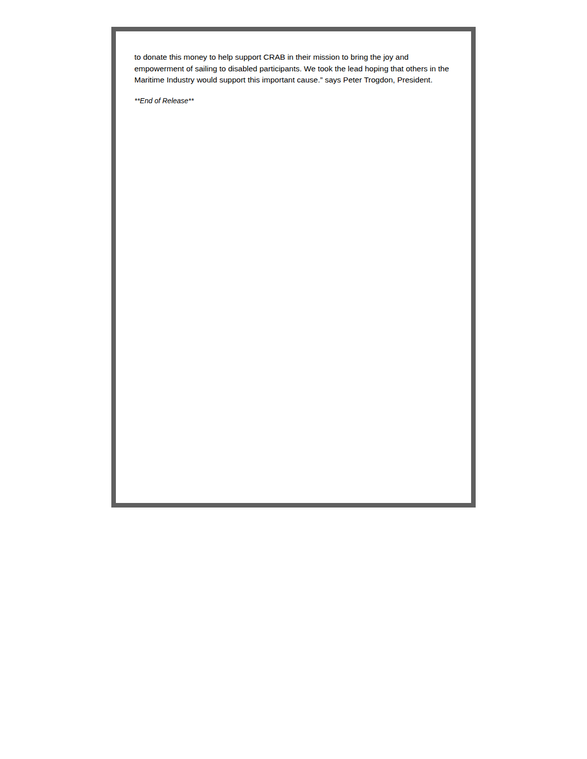to donate this money to help support CRAB in their mission to bring the joy and empowerment of sailing to disabled participants. We took the lead hoping that others in the Maritime Industry would support this important cause.” says Peter Trogdon, President.
**End of Release**